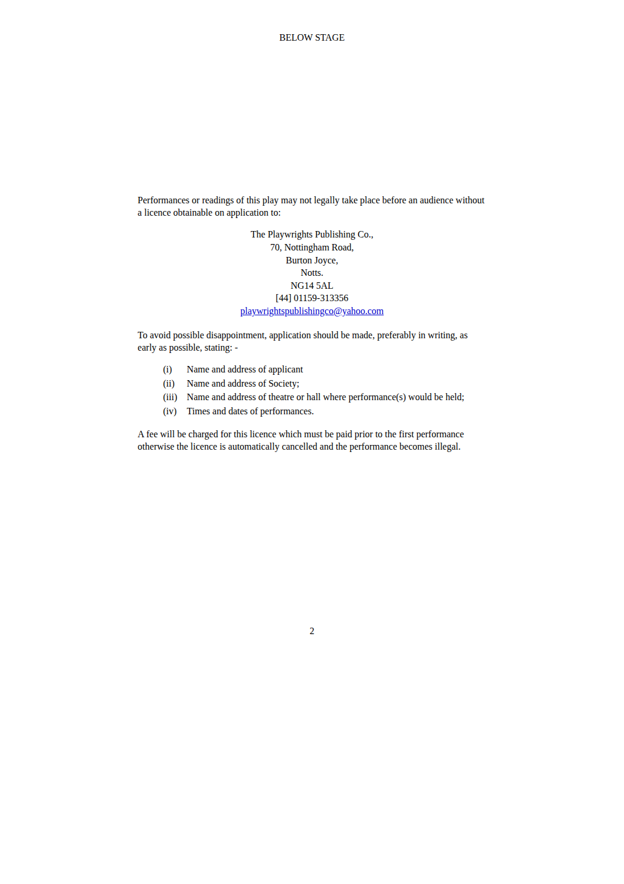BELOW STAGE
Performances or readings of this play may not legally take place before an audience without a licence obtainable on application to:
The Playwrights Publishing Co.,
70, Nottingham Road,
Burton Joyce,
Notts.
NG14 5AL
[44] 01159-313356
playwrightspublishingco@yahoo.com
To avoid possible disappointment, application should be made, preferably in writing, as early as possible, stating: -
(i) Name and address of applicant
(ii) Name and address of Society;
(iii) Name and address of theatre or hall where performance(s) would be held;
(iv) Times and dates of performances.
A fee will be charged for this licence which must be paid prior to the first performance otherwise the licence is automatically cancelled and the performance becomes illegal.
2